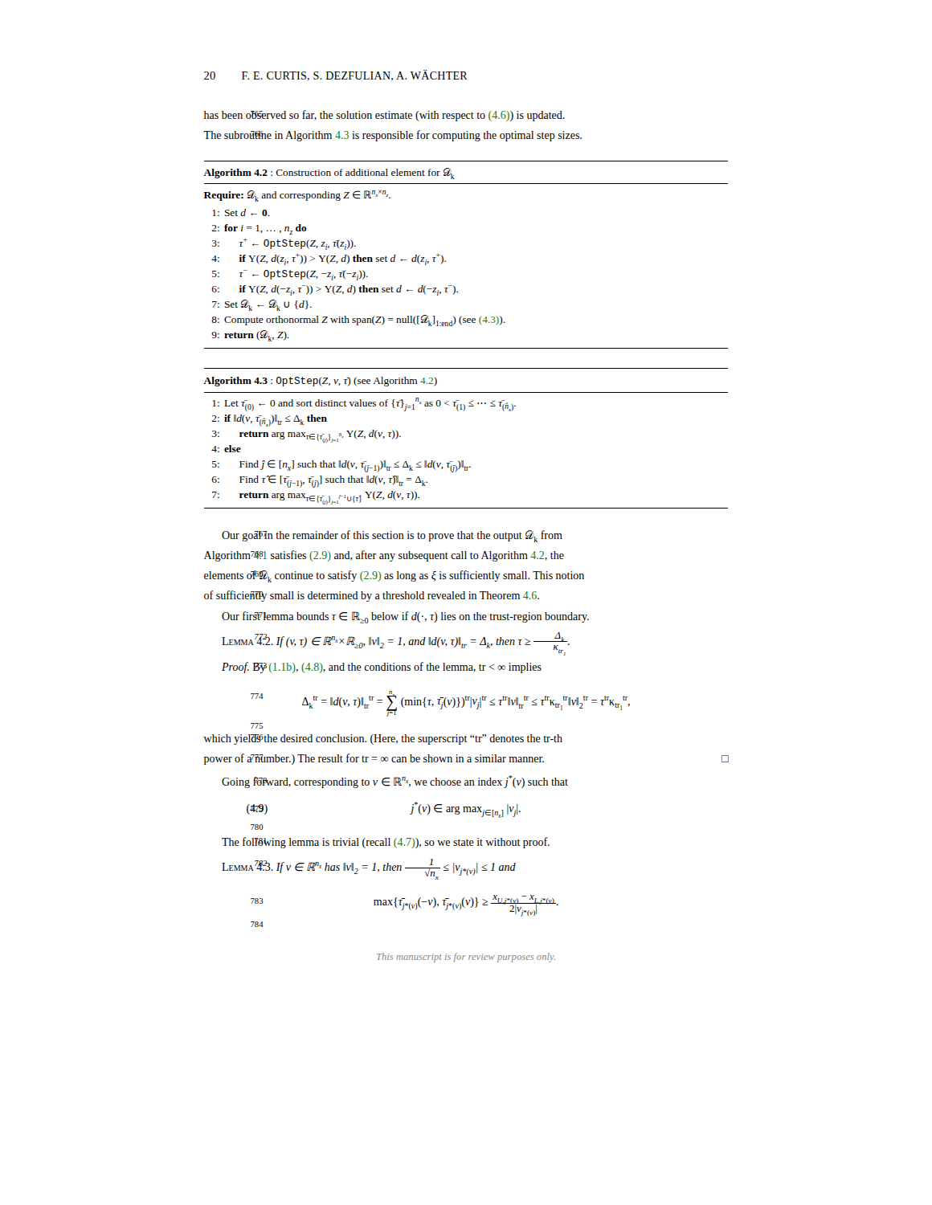20 F. E. CURTIS, S. DEZFULIAN, A. WÄCHTER
765 has been observed so far, the solution estimate (with respect to (4.6)) is updated.
766 The subroutine in Algorithm 4.3 is responsible for computing the optimal step sizes.
Algorithm 4.2 : Construction of additional element for 𝒟k
Require: 𝒟k and corresponding Z ∈ ℝnx×nz.
1: Set d ← 0.
2: for i = 1, … , nz do
3: τ+ ← OptStep(Z, zi, τ̄(zi)).
4: if Υ(Z, d(zi, τ+)) > Υ(Z, d) then set d ← d(zi, τ+).
5: τ− ← OptStep(Z, −zi, τ̄(−zi)).
6: if Υ(Z, d(−zi, τ−)) > Υ(Z, d) then set d ← d(−zi, τ−).
7: Set 𝒟k ← 𝒟k ∪ {d}.
8: Compute orthonormal Z with span(Z) = null([𝒟k]1:end) (see (4.3)).
9: return (𝒟k, Z).
Algorithm 4.3 : OptStep(Z, v, τ̄) (see Algorithm 4.2)
1: Let τ̄(0) ← 0 and sort distinct values of {τ̄}j=1nx as 0 < τ̄(1) ≤ ⋯ ≤ τ̄(n̂x).
2: if ‖d(v, τ̄(n̂x))‖tr ≤ Δk then
3: return arg maxτ∈{τ̄(j)}j=1n̂x Υ(Z, d(v, τ)).
4: else
5: Find ĵ ∈ [nx] such that ‖d(v, τ̄(ĵ−1))‖tr ≤ Δk ≤ ‖d(v, τ̄(ĵ))‖tr.
6: Find τ̂ ∈ [τ̄(ĵ−1), τ̄(ĵ)] such that ‖d(v, τ̂)‖tr = Δk.
7: return arg maxτ∈{τ̄(j)}j=1ĵ−1∪{τ̂} Υ(Z, d(v, τ)).
767 Our goal in the remainder of this section is to prove that the output 𝒟k from
768 Algorithm 4.1 satisfies (2.9) and, after any subsequent call to Algorithm 4.2, the
769 elements of 𝒟k continue to satisfy (2.9) as long as ξ is sufficiently small. This notion
770 of sufficiently small is determined by a threshold revealed in Theorem 4.6.
771 Our first lemma bounds τ ∈ ℝ≥0 below if d(·, τ) lies on the trust-region boundary.
772 Lemma 4.2. If (v, τ) ∈ ℝnx×ℝ≥0, ‖v‖2 = 1, and ‖d(v, τ)‖tr = Δk, then τ ≥ Δk κtr1.
773 Proof. By (1.1b), (4.8), and the conditions of the lemma, tr < ∞ implies
774 Δktr = ‖d(v, τ)‖trtr = nx∑j=1 (min{τ, τ̄j(v)})tr|vj|tr ≤ τtr‖v‖trtr ≤ τtrκtr1tr‖v‖2tr = τtrκtr1tr,
775
776 which yields the desired conclusion. (Here, the superscript “tr” denotes the tr-th
777 power of a number.) The result for tr = ∞ can be shown in a similar manner. □
778 Going forward, corresponding to v ∈ ℝnx, we choose an index j*(v) such that
779 (4.9) j*(v) ∈ arg maxj∈[nx] |vj|.
780
781 The following lemma is trivial (recall (4.7)), so we state it without proof.
782 Lemma 4.3. If v ∈ ℝnx has ‖v‖2 = 1, then 1√nx ≤ |vj*(v)| ≤ 1 and
783 max{τ̄j*(v)(−v), τ̄j*(v)(v)} ≥ xU,j*(v) − xL,j*(v) 2|vj*(v)|.
784
This manuscript is for review purposes only.